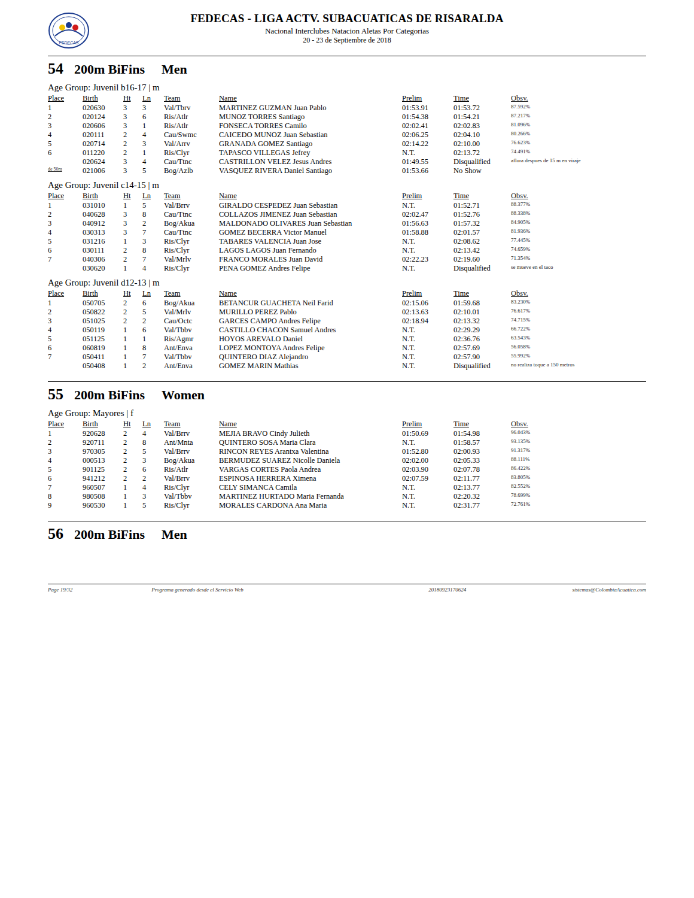FEDECAS
FEDECAS - LIGA ACTV. SUBACUATICAS DE RISARALDA
Nacional Interclubes Natacion Aletas Por Categorias
20 - 23 de Septiembre de 2018
54200m BiFins Men
Age Group: Juvenil b16-17 | m
| Place | Birth | Ht | Ln | Team | Name | Prelim | Time | Obsv. |
| --- | --- | --- | --- | --- | --- | --- | --- | --- |
| 1 | 020630 | 3 | 3 | Val/Tbrv | MARTINEZ GUZMAN Juan Pablo | 01:53.91 | 01:53.72 | 87.592% |
| 2 | 020124 | 3 | 6 | Ris/Atlr | MUNOZ TORRES Santiago | 01:54.38 | 01:54.21 | 87.217% |
| 3 | 020606 | 3 | 1 | Ris/Atlr | FONSECA TORRES Camilo | 02:02.41 | 02:02.83 | 81.096% |
| 4 | 020111 | 2 | 4 | Cau/Swmc | CAICEDO MUNOZ Juan Sebastian | 02:06.25 | 02:04.10 | 80.266% |
| 5 | 020714 | 2 | 3 | Val/Arrv | GRANADA GOMEZ Santiago | 02:14.22 | 02:10.00 | 76.623% |
| 6 | 011220 | 2 | 1 | Ris/Clyr | TAPASCO VILLEGAS Jefrey | N.T. | 02:13.72 | 74.491% |
| | 020624 | 3 | 4 | Cau/Ttnc | CASTRILLON VELEZ Jesus Andres | 01:49.55 | Disqualified | aflora despues de 15 m en viraje |
| de 50m | 021006 | 3 | 5 | Bog/Azlb | VASQUEZ RIVERA Daniel Santiago | 01:53.66 | No Show | |
Age Group: Juvenil c14-15 | m
| Place | Birth | Ht | Ln | Team | Name | Prelim | Time | Obsv. |
| --- | --- | --- | --- | --- | --- | --- | --- | --- |
| 1 | 031010 | 1 | 5 | Val/Brrv | GIRALDO CESPEDEZ Juan Sebastian | N.T. | 01:52.71 | 88.377% |
| 2 | 040628 | 3 | 8 | Cau/Ttnc | COLLAZOS JIMENEZ Juan Sebastian | 02:02.47 | 01:52.76 | 88.338% |
| 3 | 040912 | 3 | 2 | Bog/Akua | MALDONADO OLIVARES Juan Sebastian | 01:56.63 | 01:57.32 | 84.905% |
| 4 | 030313 | 3 | 7 | Cau/Ttnc | GOMEZ BECERRA Victor Manuel | 01:58.88 | 02:01.57 | 81.936% |
| 5 | 031216 | 1 | 3 | Ris/Clyr | TABARES VALENCIA Juan Jose | N.T. | 02:08.62 | 77.445% |
| 6 | 030111 | 2 | 8 | Ris/Clyr | LAGOS LAGOS Juan Fernando | N.T. | 02:13.42 | 74.659% |
| 7 | 040306 | 2 | 7 | Val/Mrlv | FRANCO MORALES Juan David | 02:22.23 | 02:19.60 | 71.354% |
| | 030620 | 1 | 4 | Ris/Clyr | PENA GOMEZ Andres Felipe | N.T. | Disqualified | se mueve en el taco |
Age Group: Juvenil d12-13 | m
| Place | Birth | Ht | Ln | Team | Name | Prelim | Time | Obsv. |
| --- | --- | --- | --- | --- | --- | --- | --- | --- |
| 1 | 050705 | 2 | 6 | Bog/Akua | BETANCUR GUACHETA Neil Farid | 02:15.06 | 01:59.68 | 83.230% |
| 2 | 050822 | 2 | 5 | Val/Mrlv | MURILLO PEREZ Pablo | 02:13.63 | 02:10.01 | 76.617% |
| 3 | 051025 | 2 | 2 | Cau/Octc | GARCES CAMPO Andres Felipe | 02:18.94 | 02:13.32 | 74.715% |
| 4 | 050119 | 1 | 6 | Val/Tbbv | CASTILLO CHACON Samuel Andres | N.T. | 02:29.29 | 66.722% |
| 5 | 051125 | 1 | 1 | Ris/Agmr | HOYOS AREVALO Daniel | N.T. | 02:36.76 | 63.543% |
| 6 | 060819 | 1 | 8 | Ant/Enva | LOPEZ MONTOYA Andres Felipe | N.T. | 02:57.69 | 56.058% |
| 7 | 050411 | 1 | 7 | Val/Tbbv | QUINTERO DIAZ Alejandro | N.T. | 02:57.90 | 55.992% |
| | 050408 | 1 | 2 | Ant/Enva | GOMEZ MARIN Mathias | N.T. | Disqualified | no realiza toque a 150 metros |
55200m BiFins Women
Age Group: Mayores | f
| Place | Birth | Ht | Ln | Team | Name | Prelim | Time | Obsv. |
| --- | --- | --- | --- | --- | --- | --- | --- | --- |
| 1 | 920628 | 2 | 4 | Val/Brrv | MEJIA BRAVO Cindy Julieth | 01:50.69 | 01:54.98 | 96.043% |
| 2 | 920711 | 2 | 8 | Ant/Mnta | QUINTERO SOSA Maria Clara | N.T. | 01:58.57 | 93.135% |
| 3 | 970305 | 2 | 5 | Val/Brrv | RINCON REYES Arantxa Valentina | 01:52.80 | 02:00.93 | 91.317% |
| 4 | 000513 | 2 | 3 | Bog/Akua | BERMUDEZ SUAREZ Nicolle Daniela | 02:02.00 | 02:05.33 | 88.111% |
| 5 | 901125 | 2 | 6 | Ris/Atlr | VARGAS CORTES Paola Andrea | 02:03.90 | 02:07.78 | 86.422% |
| 6 | 941212 | 2 | 2 | Val/Brrv | ESPINOSA HERRERA Ximena | 02:07.59 | 02:11.77 | 83.805% |
| 7 | 960507 | 1 | 4 | Ris/Clyr | CELY SIMANCA Camila | N.T. | 02:13.77 | 82.552% |
| 8 | 980508 | 1 | 3 | Val/Tbbv | MARTINEZ HURTADO Maria Fernanda | N.T. | 02:20.32 | 78.699% |
| 9 | 960530 | 1 | 5 | Ris/Clyr | MORALES CARDONA Ana Maria | N.T. | 02:31.77 | 72.761% |
56200m BiFins Men
Page 19/32
Programa generado desde el Servicio Web
20180923170624
sistemas@ColombiaAcuatica.com